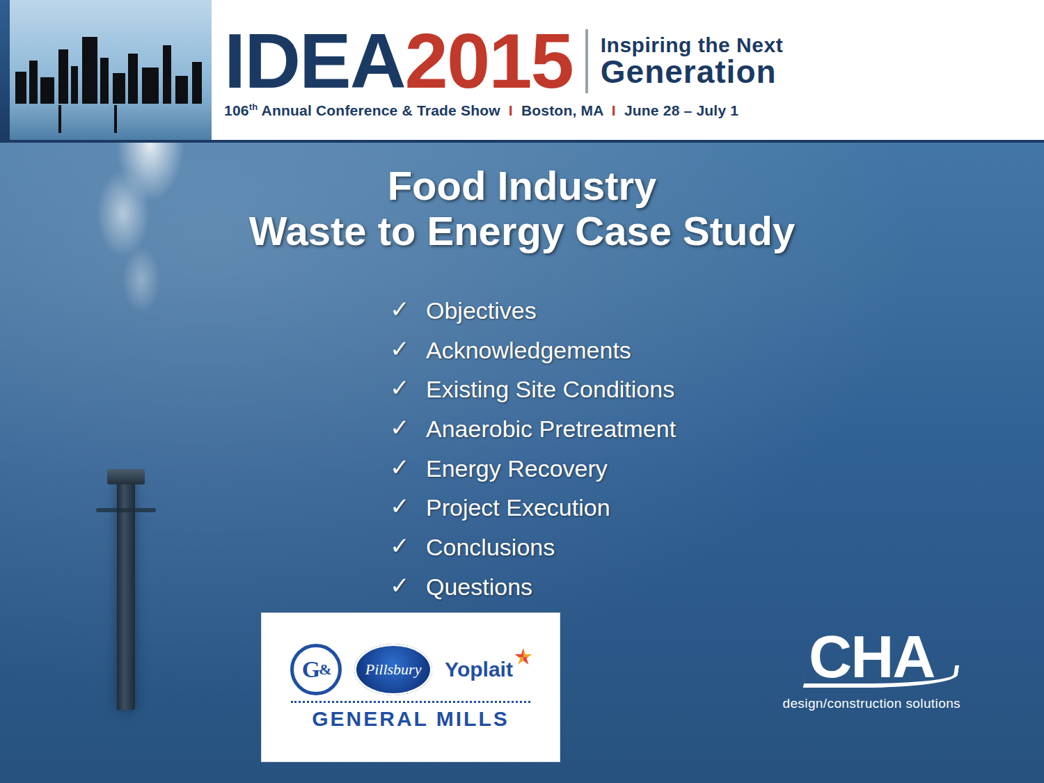IDEA 2015
Inspiring the Next Generation
106th Annual Conference & Trade Show I Boston, MA I June 28 – July 1
Food Industry
Waste to Energy Case Study
Objectives
Acknowledgements
Existing Site Conditions
Anaerobic Pretreatment
Energy Recovery
Project Execution
Conclusions
Questions
G&
Pillsbury
Yoplait
GENERAL MILLS
CHA
design/construction solutions